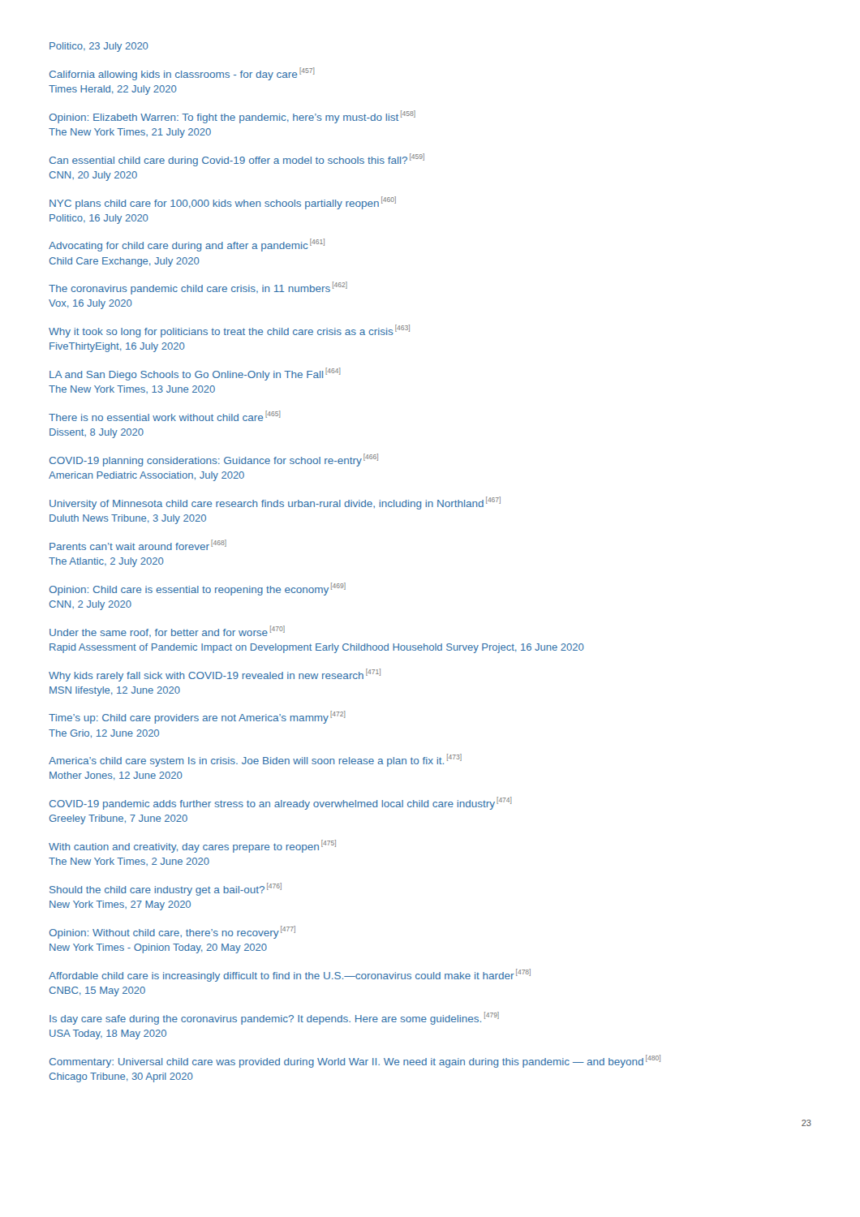Politico, 23 July 2020
California allowing kids in classrooms - for day care[457] Times Herald, 22 July 2020
Opinion: Elizabeth Warren: To fight the pandemic, here’s my must-do list[458] The New York Times, 21 July 2020
Can essential child care during Covid-19 offer a model to schools this fall?[459] CNN, 20 July 2020
NYC plans child care for 100,000 kids when schools partially reopen[460] Politico, 16 July 2020
Advocating for child care during and after a pandemic[461] Child Care Exchange, July 2020
The coronavirus pandemic child care crisis, in 11 numbers[462] Vox, 16 July 2020
Why it took so long for politicians to treat the child care crisis as a crisis[463] FiveThirtyEight, 16 July 2020
LA and San Diego Schools to Go Online-Only in The Fall[464] The New York Times, 13 June 2020
There is no essential work without child care[465] Dissent, 8 July 2020
COVID-19 planning considerations: Guidance for school re-entry[466] American Pediatric Association, July 2020
University of Minnesota child care research finds urban-rural divide, including in Northland[467] Duluth News Tribune, 3 July 2020
Parents can’t wait around forever[468] The Atlantic, 2 July 2020
Opinion: Child care is essential to reopening the economy[469] CNN, 2 July 2020
Under the same roof, for better and for worse[470] Rapid Assessment of Pandemic Impact on Development Early Childhood Household Survey Project, 16 June 2020
Why kids rarely fall sick with COVID-19 revealed in new research[471] MSN lifestyle, 12 June 2020
Time’s up: Child care providers are not America’s mammy[472] The Grio, 12 June 2020
America’s child care system Is in crisis. Joe Biden will soon release a plan to fix it.[473] Mother Jones, 12 June 2020
COVID-19 pandemic adds further stress to an already overwhelmed local child care industry[474] Greeley Tribune, 7 June 2020
With caution and creativity, day cares prepare to reopen[475] The New York Times, 2 June 2020
Should the child care industry get a bail-out?[476] New York Times, 27 May 2020
Opinion: Without child care, there’s no recovery[477] New York Times - Opinion Today, 20 May 2020
Affordable child care is increasingly difficult to find in the U.S.—coronavirus could make it harder[478] CNBC, 15 May 2020
Is day care safe during the coronavirus pandemic? It depends. Here are some guidelines.[479] USA Today, 18 May 2020
Commentary: Universal child care was provided during World War II. We need it again during this pandemic — and beyond[480] Chicago Tribune, 30 April 2020
23